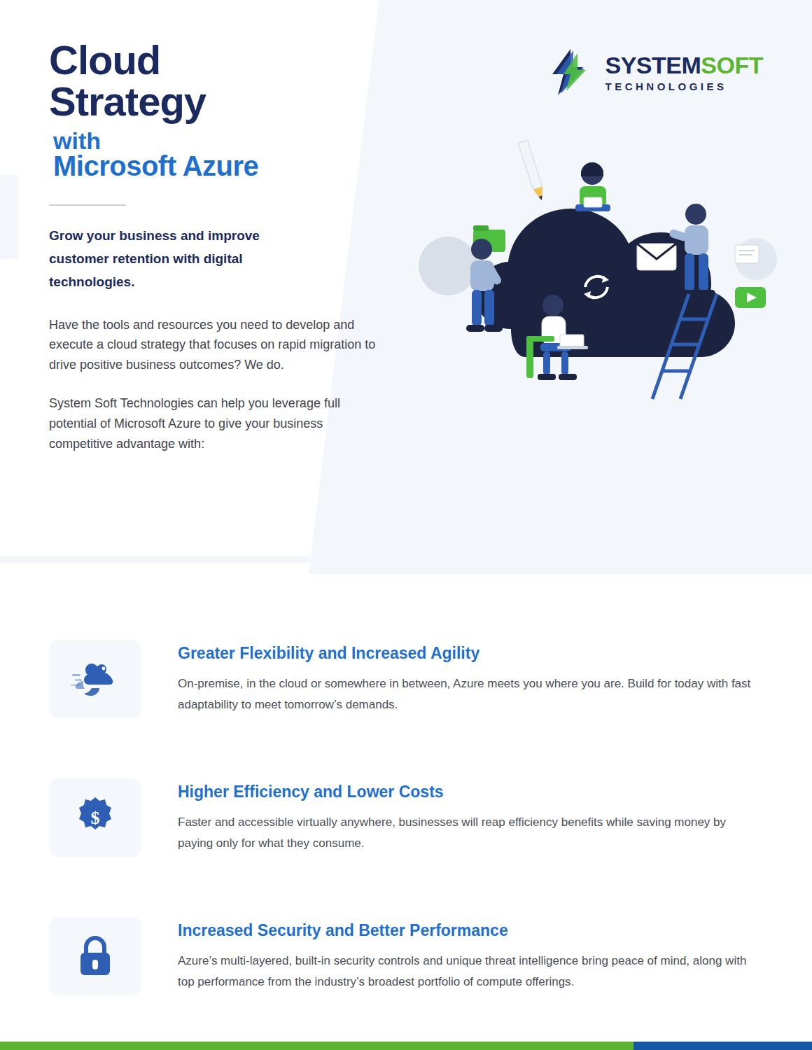Cloud
Strategy with Microsoft Azure
Grow your business and improve customer retention with digital technologies.
Have the tools and resources you need to develop and execute a cloud strategy that focuses on rapid migration to drive positive business outcomes? We do.
System Soft Technologies can help you leverage full potential of Microsoft Azure to give your business competitive advantage with:
SYSTEM SOFT TECHNOLOGIES
Greater Flexibility and Increased Agility
On-premise, in the cloud or somewhere in between, Azure meets you where you are. Build for today with fast adaptability to meet tomorrow’s demands.
$
Higher Efficiency and Lower Costs
Faster and accessible virtually anywhere, businesses will reap efficiency benefits while saving money by paying only for what they consume.
Increased Security and Better Performance
Azure’s multi-layered, built-in security controls and unique threat intelligence bring peace of mind, along with top performance from the industry’s broadest portfolio of compute offerings.